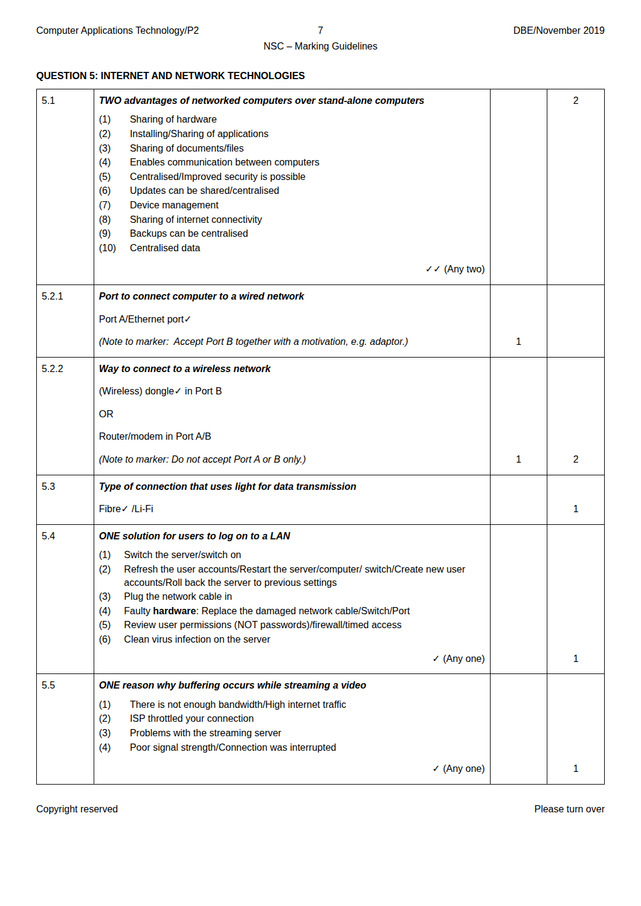Computer Applications Technology/P2
7
DBE/November 2019
NSC – Marking Guidelines
QUESTION 5: INTERNET AND NETWORK TECHNOLOGIES
| 5.1 | TWO advantages of networked computers over stand-alone computers (1) Sharing of hardware (2) Installing/Sharing of applications (3) Sharing of documents/files (4) Enables communication between computers (5) Centralised/Improved security is possible (6) Updates can be shared/centralised (7) Device management (8) Sharing of internet connectivity (9) Backups can be centralised (10) Centralised data ✓✓ (Any two) | | 2 |
| 5.2.1 | Port to connect computer to a wired network Port A/Ethernet port ✓ (Note to marker: Accept Port B together with a motivation, e.g. adaptor.) | 1 | |
| 5.2.2 | Way to connect to a wireless network (Wireless) dongle ✓ in Port B OR Router/modem in Port A/B (Note to marker: Do not accept Port A or B only.) | 1 | 2 |
| 5.3 | Type of connection that uses light for data transmission Fibre ✓ /Li-Fi | | 1 |
| 5.4 | ONE solution for users to log on to a LAN (1) Switch the server/switch on (2) Refresh the user accounts/Restart the server/computer/ switch/Create new user accounts/Roll back the server to previous settings (3) Plug the network cable in (4) Faulty hardware : Replace the damaged network cable/Switch/Port (5) Review user permissions (NOT passwords)/firewall/timed access (6) Clean virus infection on the server ✓ (Any one) | | 1 |
| 5.5 | ONE reason why buffering occurs while streaming a video (1) There is not enough bandwidth/High internet traffic (2) ISP throttled your connection (3) Problems with the streaming server (4) Poor signal strength/Connection was interrupted ✓ (Any one) | | 1 |
Copyright reserved
Please turn over